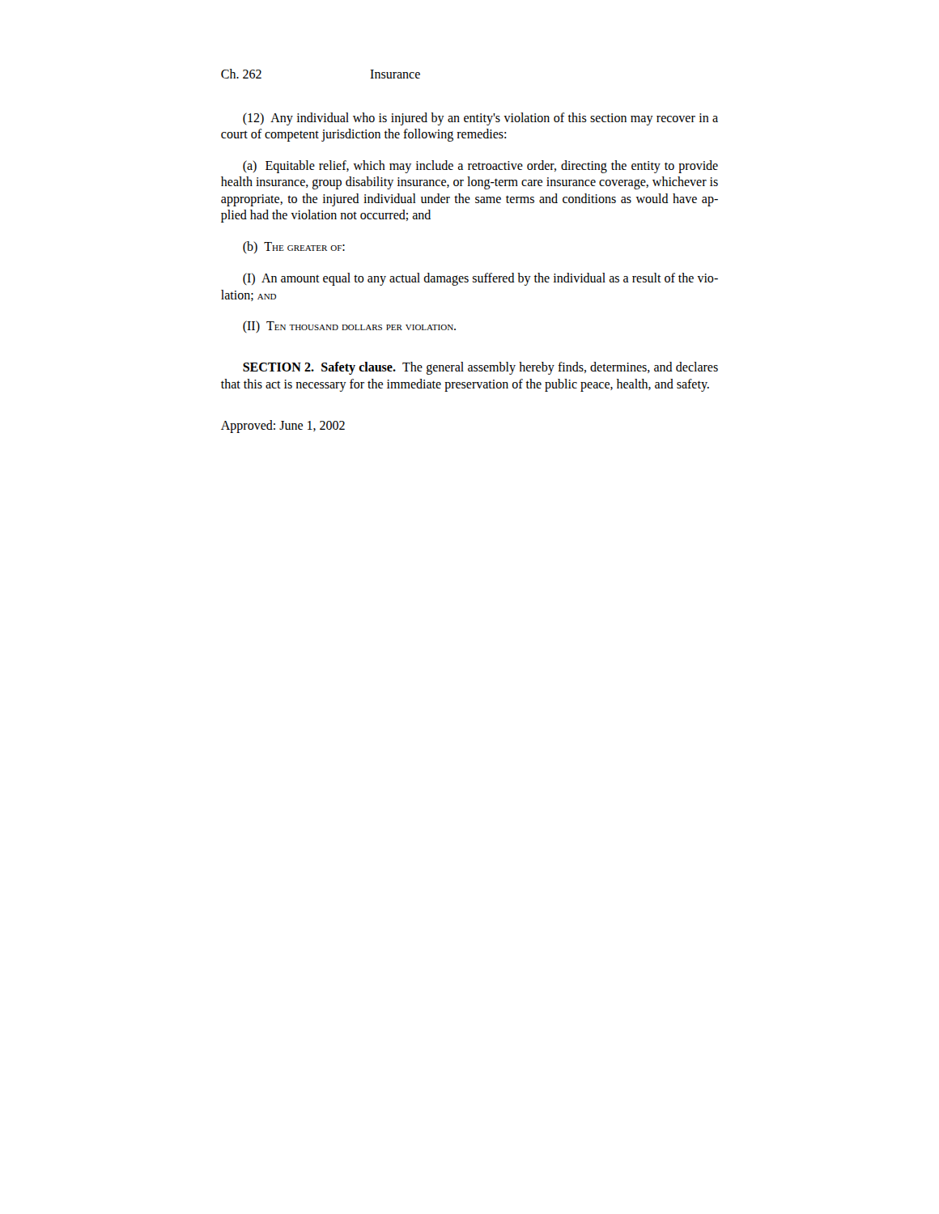Ch. 262
Insurance
(12) Any individual who is injured by an entity's violation of this section may recover in a court of competent jurisdiction the following remedies:
(a) Equitable relief, which may include a retroactive order, directing the entity to provide health insurance, group disability insurance, or long-term care insurance coverage, whichever is appropriate, to the injured individual under the same terms and conditions as would have applied had the violation not occurred; and
(b) The greater of:
(I) An amount equal to any actual damages suffered by the individual as a result of the violation; and
(II) Ten thousand dollars per violation.
SECTION 2. Safety clause. The general assembly hereby finds, determines, and declares that this act is necessary for the immediate preservation of the public peace, health, and safety.
Approved: June 1, 2002